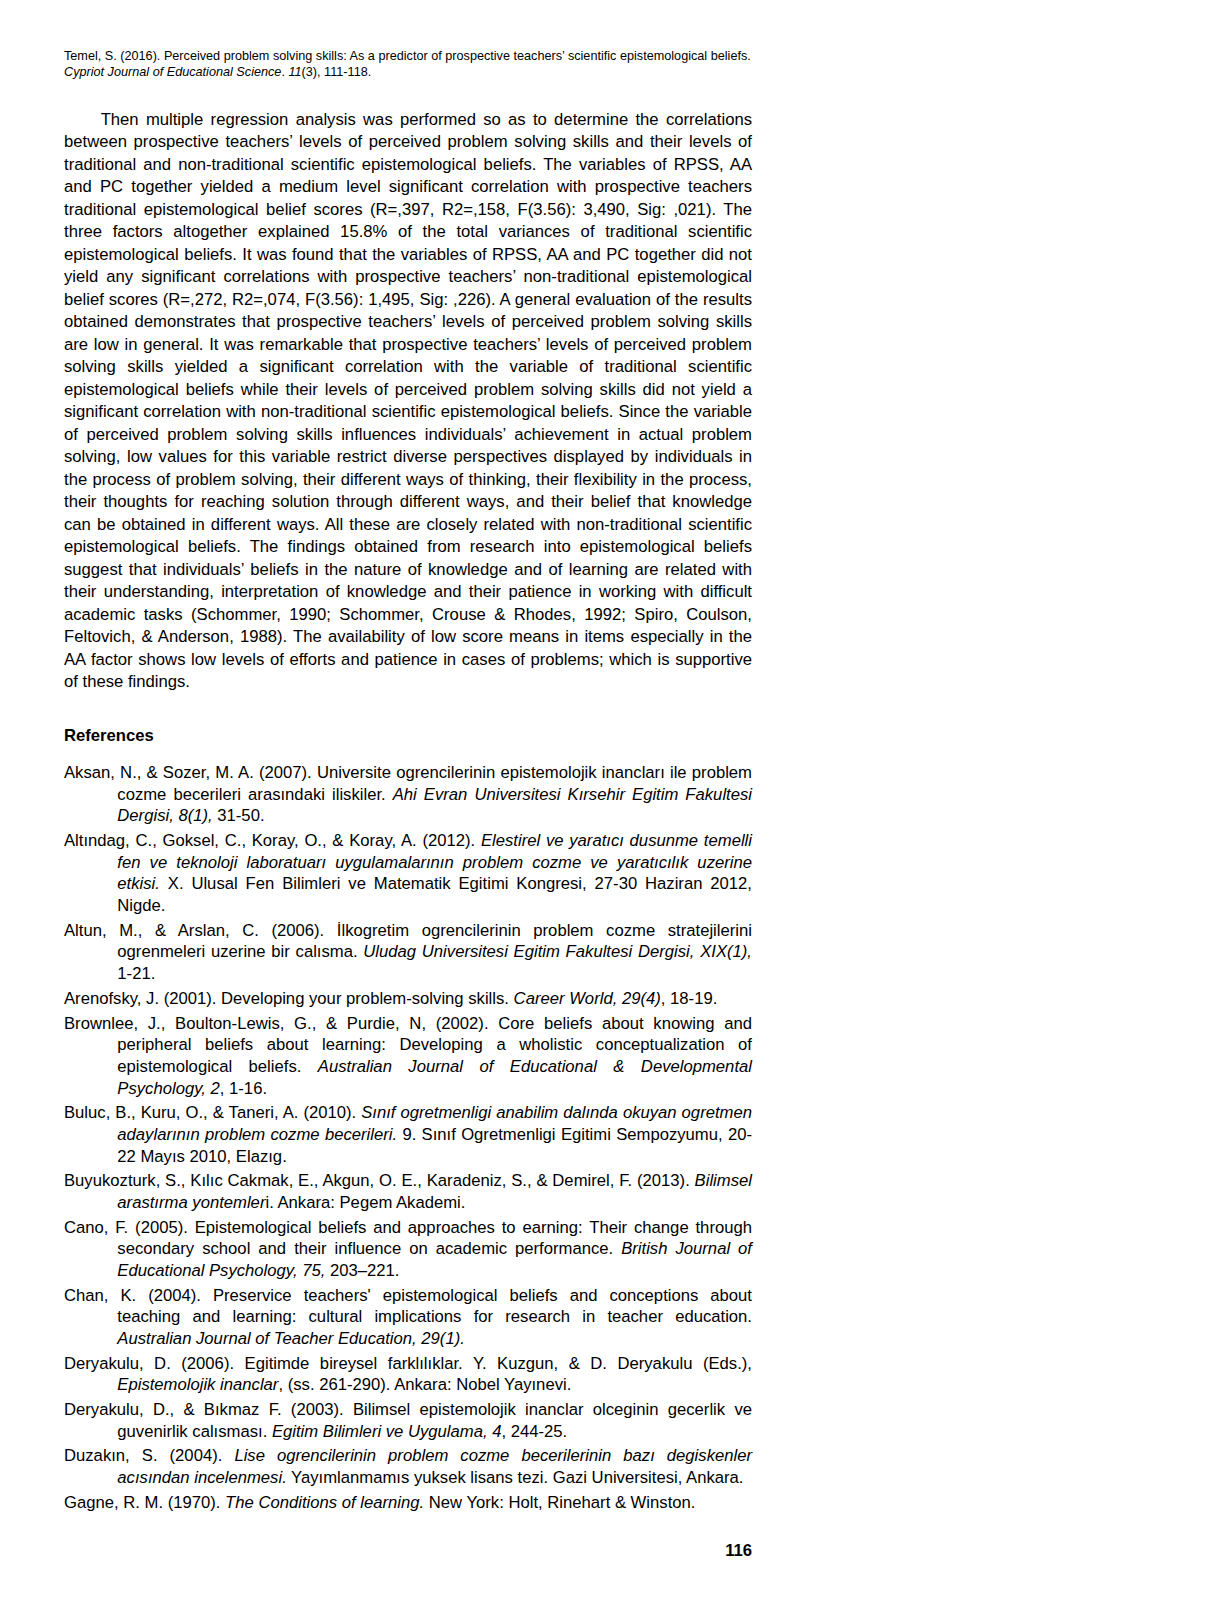Temel, S. (2016). Perceived problem solving skills: As a predictor of prospective teachers’ scientific epistemological beliefs. Cypriot Journal of Educational Science. 11(3), 111-118.
Then multiple regression analysis was performed so as to determine the correlations between prospective teachers’ levels of perceived problem solving skills and their levels of traditional and non-traditional scientific epistemological beliefs. The variables of RPSS, AA and PC together yielded a medium level significant correlation with prospective teachers traditional epistemological belief scores (R=,397, R2=,158, F(3.56): 3,490, Sig: ,021). The three factors altogether explained 15.8% of the total variances of traditional scientific epistemological beliefs. It was found that the variables of RPSS, AA and PC together did not yield any significant correlations with prospective teachers’ non-traditional epistemological belief scores (R=,272, R2=,074, F(3.56): 1,495, Sig: ,226). A general evaluation of the results obtained demonstrates that prospective teachers’ levels of perceived problem solving skills are low in general. It was remarkable that prospective teachers’ levels of perceived problem solving skills yielded a significant correlation with the variable of traditional scientific epistemological beliefs while their levels of perceived problem solving skills did not yield a significant correlation with non-traditional scientific epistemological beliefs. Since the variable of perceived problem solving skills influences individuals’ achievement in actual problem solving, low values for this variable restrict diverse perspectives displayed by individuals in the process of problem solving, their different ways of thinking, their flexibility in the process, their thoughts for reaching solution through different ways, and their belief that knowledge can be obtained in different ways. All these are closely related with non-traditional scientific epistemological beliefs. The findings obtained from research into epistemological beliefs suggest that individuals’ beliefs in the nature of knowledge and of learning are related with their understanding, interpretation of knowledge and their patience in working with difficult academic tasks (Schommer, 1990; Schommer, Crouse & Rhodes, 1992; Spiro, Coulson, Feltovich, & Anderson, 1988). The availability of low score means in items especially in the AA factor shows low levels of efforts and patience in cases of problems; which is supportive of these findings.
References
Aksan, N., & Sozer, M. A. (2007). Universite ogrencilerinin epistemolojik inancları ile problem cozme becerileri arasındaki iliskiler. Ahi Evran Universitesi Kırsehir Egitim Fakultesi Dergisi, 8(1), 31-50.
Altındag, C., Goksel, C., Koray, O., & Koray, A. (2012). Elestirel ve yaratıcı dusunme temelli fen ve teknoloji laboratuarı uygulamalarının problem cozme ve yaratıcılık uzerine etkisi. X. Ulusal Fen Bilimleri ve Matematik Egitimi Kongresi, 27-30 Haziran 2012, Nigde.
Altun, M., & Arslan, C. (2006). İlkogretim ogrencilerinin problem cozme stratejilerini ogrenmeleri uzerine bir calısma. Uludag Universitesi Egitim Fakultesi Dergisi, XIX(1), 1-21.
Arenofsky, J. (2001). Developing your problem-solving skills. Career World, 29(4), 18-19.
Brownlee, J., Boulton-Lewis, G., & Purdie, N, (2002). Core beliefs about knowing and peripheral beliefs about learning: Developing a wholistic conceptualization of epistemological beliefs. Australian Journal of Educational & Developmental Psychology, 2, 1-16.
Buluc, B., Kuru, O., & Taneri, A. (2010). Sınıf ogretmenligi anabilim dalında okuyan ogretmen adaylarının problem cozme becerileri. 9. Sınıf Ogretmenligi Egitimi Sempozyumu, 20-22 Mayıs 2010, Elazıg.
Buyukozturk, S., Kılıc Cakmak, E., Akgun, O. E., Karadeniz, S., & Demirel, F. (2013). Bilimsel arastırma yontemleri. Ankara: Pegem Akademi.
Cano, F. (2005). Epistemological beliefs and approaches to earning: Their change through secondary school and their influence on academic performance. British Journal of Educational Psychology, 75, 203–221.
Chan, K. (2004). Preservice teachers' epistemological beliefs and conceptions about teaching and learning: cultural implications for research in teacher education. Australian Journal of Teacher Education, 29(1).
Deryakulu, D. (2006). Egitimde bireysel farklılıklar. Y. Kuzgun, & D. Deryakulu (Eds.), Epistemolojik inanclar, (ss. 261-290). Ankara: Nobel Yayınevi.
Deryakulu, D., & Bıkmaz F. (2003). Bilimsel epistemolojik inanclar olceginin gecerlik ve guvenirlik calısması. Egitim Bilimleri ve Uygulama, 4, 244-25.
Duzakın, S. (2004). Lise ogrencilerinin problem cozme becerilerinin bazı degiskenler acısından incelenmesi. Yayımlanmamıs yuksek lisans tezi. Gazi Universitesi, Ankara.
Gagne, R. M. (1970). The Conditions of learning. New York: Holt, Rinehart & Winston.
116